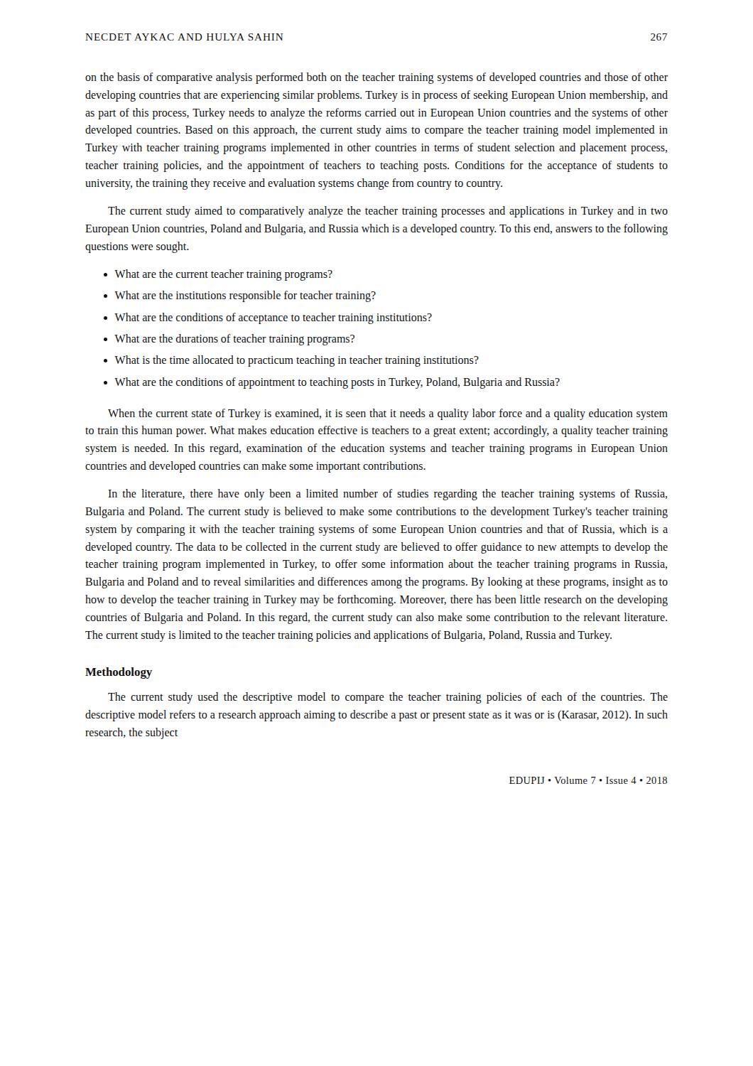Necdet Aykac and Hulya Sahin 267
on the basis of comparative analysis performed both on the teacher training systems of developed countries and those of other developing countries that are experiencing similar problems. Turkey is in process of seeking European Union membership, and as part of this process, Turkey needs to analyze the reforms carried out in European Union countries and the systems of other developed countries. Based on this approach, the current study aims to compare the teacher training model implemented in Turkey with teacher training programs implemented in other countries in terms of student selection and placement process, teacher training policies, and the appointment of teachers to teaching posts. Conditions for the acceptance of students to university, the training they receive and evaluation systems change from country to country.
The current study aimed to comparatively analyze the teacher training processes and applications in Turkey and in two European Union countries, Poland and Bulgaria, and Russia which is a developed country. To this end, answers to the following questions were sought.
What are the current teacher training programs?
What are the institutions responsible for teacher training?
What are the conditions of acceptance to teacher training institutions?
What are the durations of teacher training programs?
What is the time allocated to practicum teaching in teacher training institutions?
What are the conditions of appointment to teaching posts in Turkey, Poland, Bulgaria and Russia?
When the current state of Turkey is examined, it is seen that it needs a quality labor force and a quality education system to train this human power. What makes education effective is teachers to a great extent; accordingly, a quality teacher training system is needed. In this regard, examination of the education systems and teacher training programs in European Union countries and developed countries can make some important contributions.
In the literature, there have only been a limited number of studies regarding the teacher training systems of Russia, Bulgaria and Poland. The current study is believed to make some contributions to the development Turkey's teacher training system by comparing it with the teacher training systems of some European Union countries and that of Russia, which is a developed country. The data to be collected in the current study are believed to offer guidance to new attempts to develop the teacher training program implemented in Turkey, to offer some information about the teacher training programs in Russia, Bulgaria and Poland and to reveal similarities and differences among the programs. By looking at these programs, insight as to how to develop the teacher training in Turkey may be forthcoming. Moreover, there has been little research on the developing countries of Bulgaria and Poland. In this regard, the current study can also make some contribution to the relevant literature. The current study is limited to the teacher training policies and applications of Bulgaria, Poland, Russia and Turkey.
Methodology
The current study used the descriptive model to compare the teacher training policies of each of the countries. The descriptive model refers to a research approach aiming to describe a past or present state as it was or is (Karasar, 2012). In such research, the subject
EDUPIJ • Volume 7 • Issue 4 • 2018